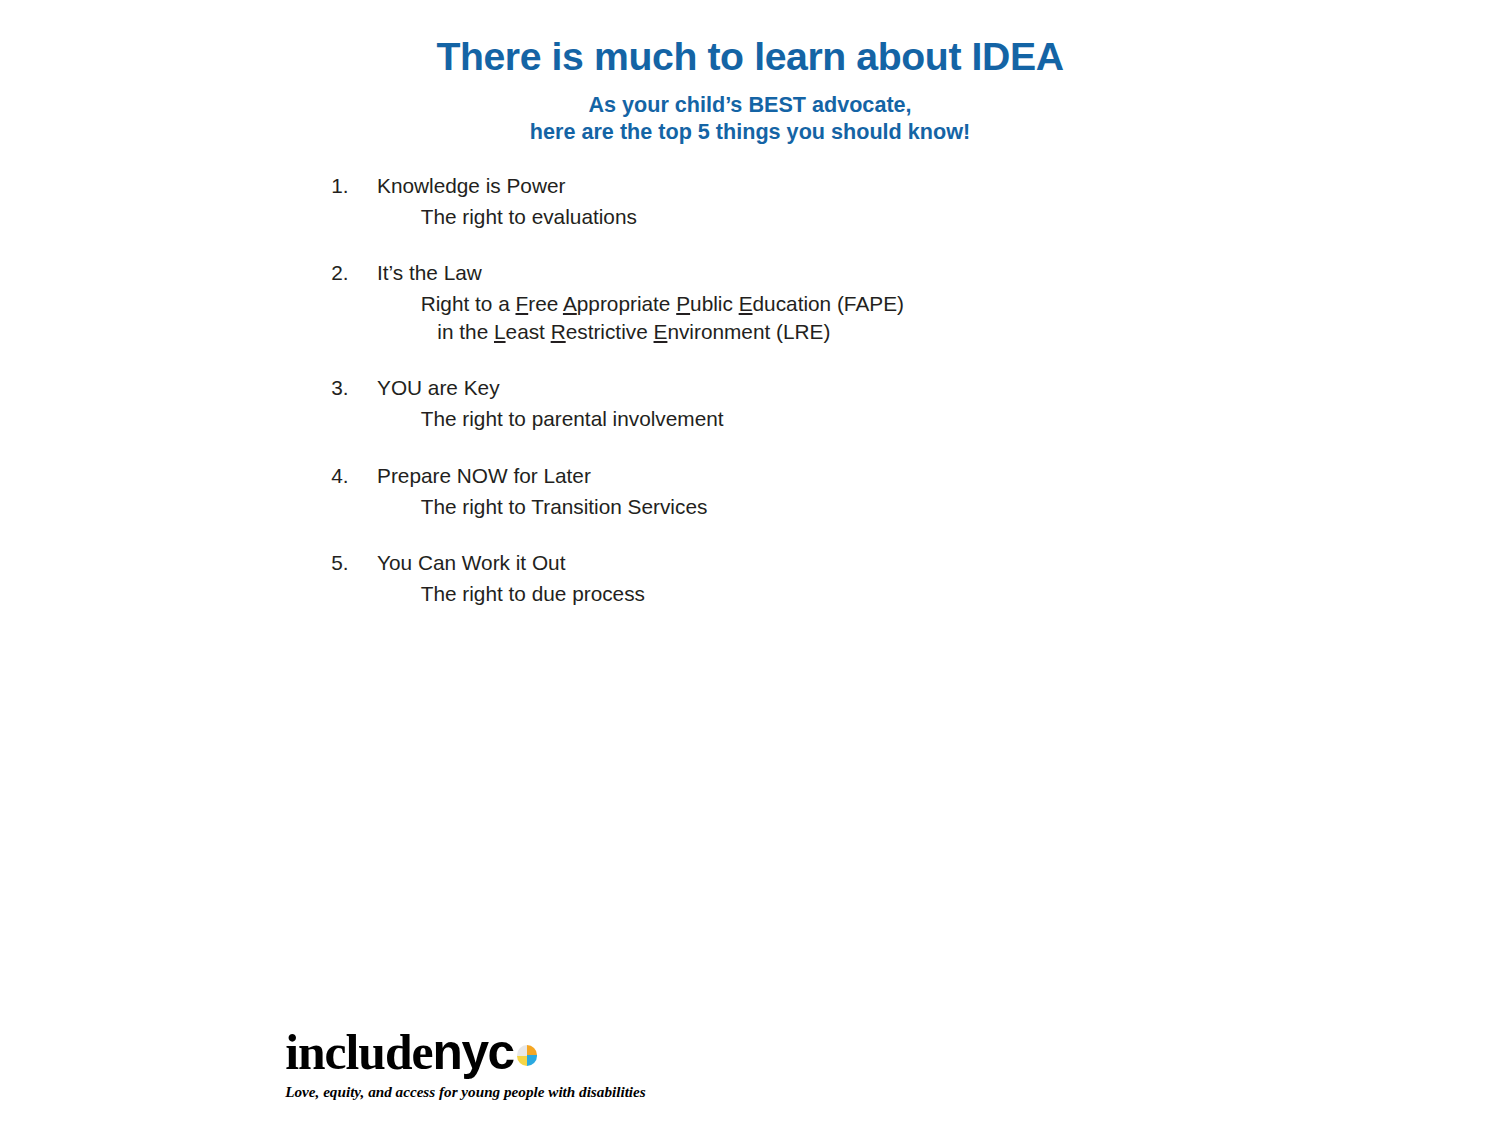There is much to learn about IDEA
As your child’s BEST advocate,
here are the top 5 things you should know!
Knowledge is Power The right to evaluations
It’s the Law Right to a Free Appropriate Public Education (FAPE) in the Least Restrictive Environment (LRE)
YOU are Key The right to parental involvement
Prepare NOW for Later The right to Transition Services
You Can Work it Out The right to due process
includenyc
Love, equity, and access for young people with disabilities